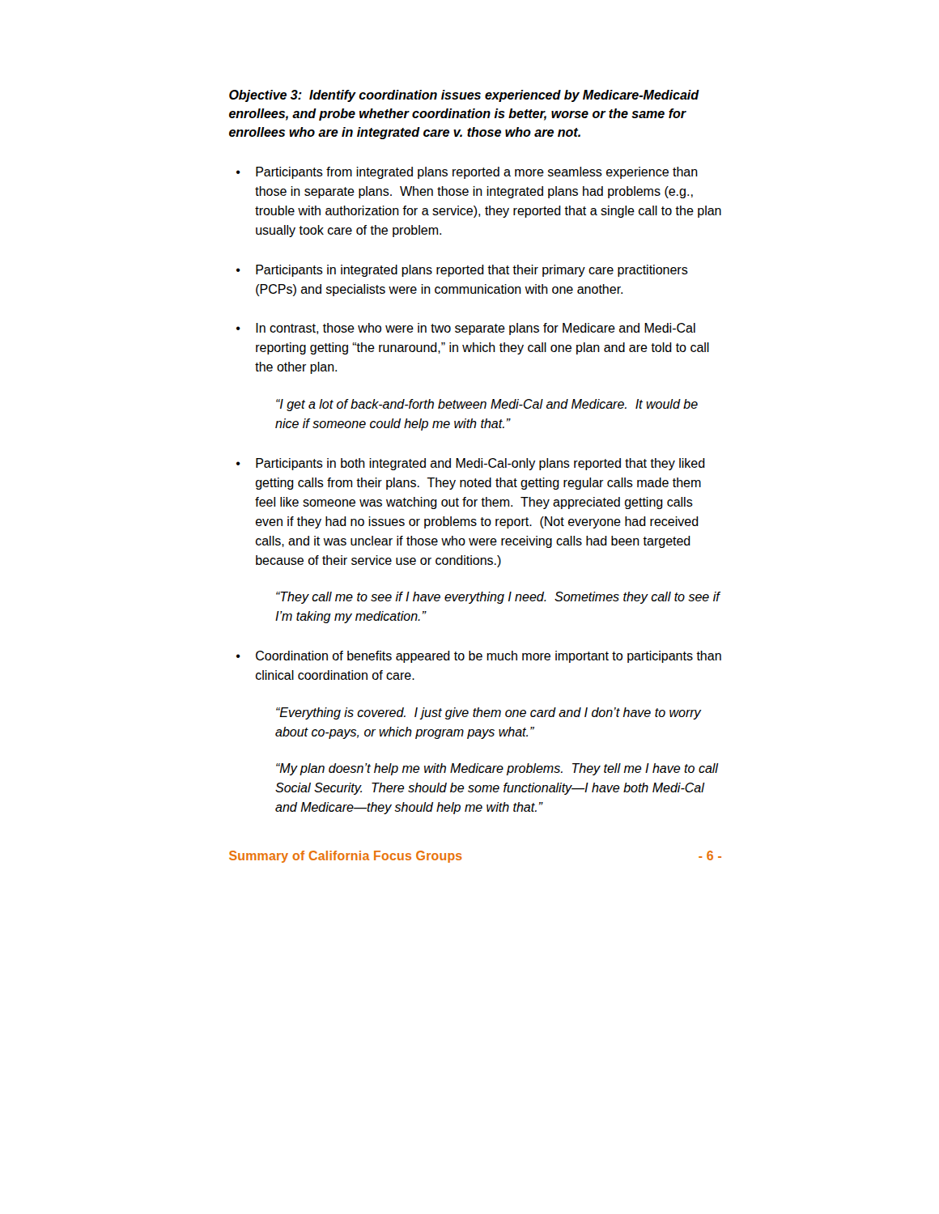Objective 3: Identify coordination issues experienced by Medicare-Medicaid enrollees, and probe whether coordination is better, worse or the same for enrollees who are in integrated care v. those who are not.
Participants from integrated plans reported a more seamless experience than those in separate plans. When those in integrated plans had problems (e.g., trouble with authorization for a service), they reported that a single call to the plan usually took care of the problem.
Participants in integrated plans reported that their primary care practitioners (PCPs) and specialists were in communication with one another.
In contrast, those who were in two separate plans for Medicare and Medi-Cal reporting getting “the runaround,” in which they call one plan and are told to call the other plan.
“I get a lot of back-and-forth between Medi-Cal and Medicare. It would be nice if someone could help me with that.”
Participants in both integrated and Medi-Cal-only plans reported that they liked getting calls from their plans. They noted that getting regular calls made them feel like someone was watching out for them. They appreciated getting calls even if they had no issues or problems to report. (Not everyone had received calls, and it was unclear if those who were receiving calls had been targeted because of their service use or conditions.)
“They call me to see if I have everything I need. Sometimes they call to see if I’m taking my medication.”
Coordination of benefits appeared to be much more important to participants than clinical coordination of care.
“Everything is covered. I just give them one card and I don’t have to worry about co-pays, or which program pays what.”
“My plan doesn’t help me with Medicare problems. They tell me I have to call Social Security. There should be some functionality—I have both Medi-Cal and Medicare—they should help me with that.”
Summary of California Focus Groups - 6 -